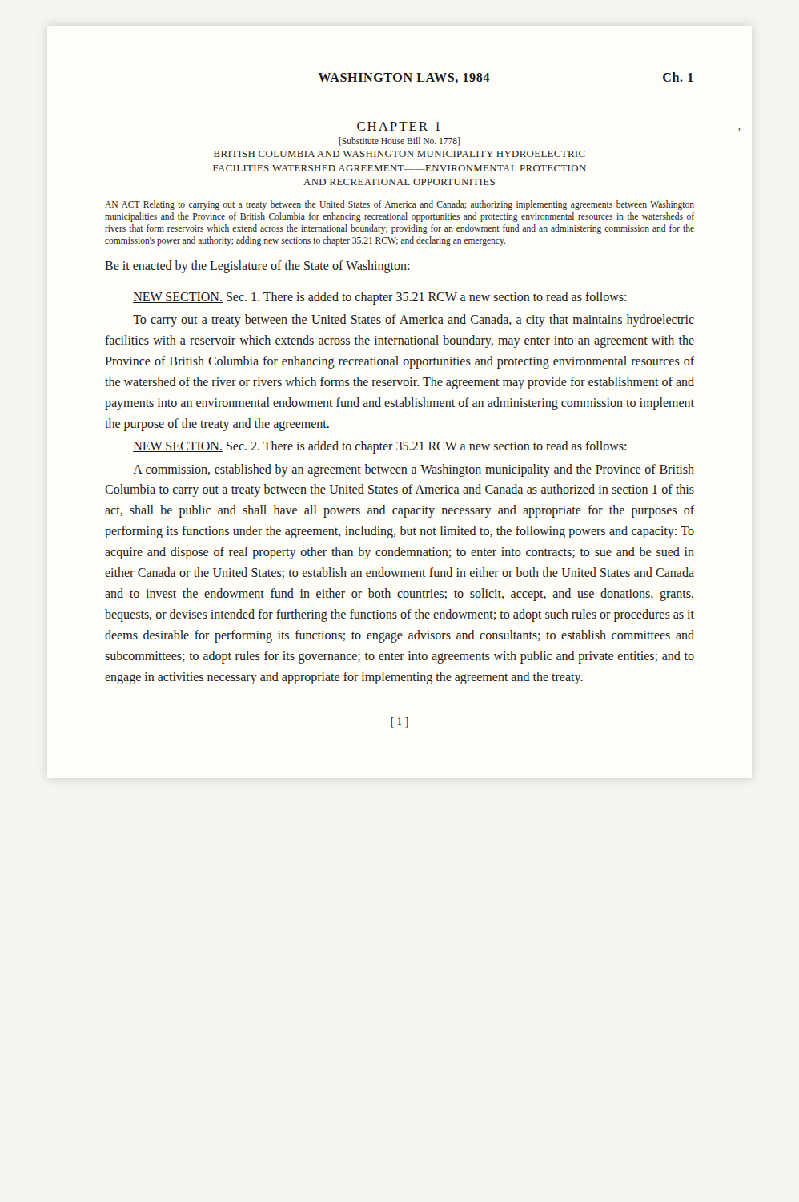WASHINGTON LAWS, 1984 Ch. 1
,
CHAPTER 1
[Substitute House Bill No. 1778]
British Columbia and Washington Municipality Hydroelectric
Facilities Watershed Agreement——Environmental Protection
and Recreational Opportunities
AN ACT Relating to carrying out a treaty between the United States of America and Canada; authorizing implementing agreements between Washington municipalities and the Province of British Columbia for enhancing recreational opportunities and protecting environmental resources in the watersheds of rivers that form reservoirs which extend across the international boundary; providing for an endowment fund and an administering commission and for the commission's power and authority; adding new sections to chapter 35.21 RCW; and declaring an emergency.
Be it enacted by the Legislature of the State of Washington:
NEW SECTION. Sec. 1. There is added to chapter 35.21 RCW a new section to read as follows:
To carry out a treaty between the United States of America and Canada, a city that maintains hydroelectric facilities with a reservoir which extends across the international boundary, may enter into an agreement with the Province of British Columbia for enhancing recreational opportunities and protecting environmental resources of the watershed of the river or rivers which forms the reservoir. The agreement may provide for establishment of and payments into an environmental endowment fund and establishment of an administering commission to implement the purpose of the treaty and the agreement.
NEW SECTION. Sec. 2. There is added to chapter 35.21 RCW a new section to read as follows:
A commission, established by an agreement between a Washington municipality and the Province of British Columbia to carry out a treaty between the United States of America and Canada as authorized in section 1 of this act, shall be public and shall have all powers and capacity necessary and appropriate for the purposes of performing its functions under the agreement, including, but not limited to, the following powers and capacity: To acquire and dispose of real property other than by condemnation; to enter into contracts; to sue and be sued in either Canada or the United States; to establish an endowment fund in either or both the United States and Canada and to invest the endowment fund in either or both countries; to solicit, accept, and use donations, grants, bequests, or devises intended for furthering the functions of the endowment; to adopt such rules or procedures as it deems desirable for performing its functions; to engage advisors and consultants; to establish committees and subcommittees; to adopt rules for its governance; to enter into agreements with public and private entities; and to engage in activities necessary and appropriate for implementing the agreement and the treaty.
[ 1 ]